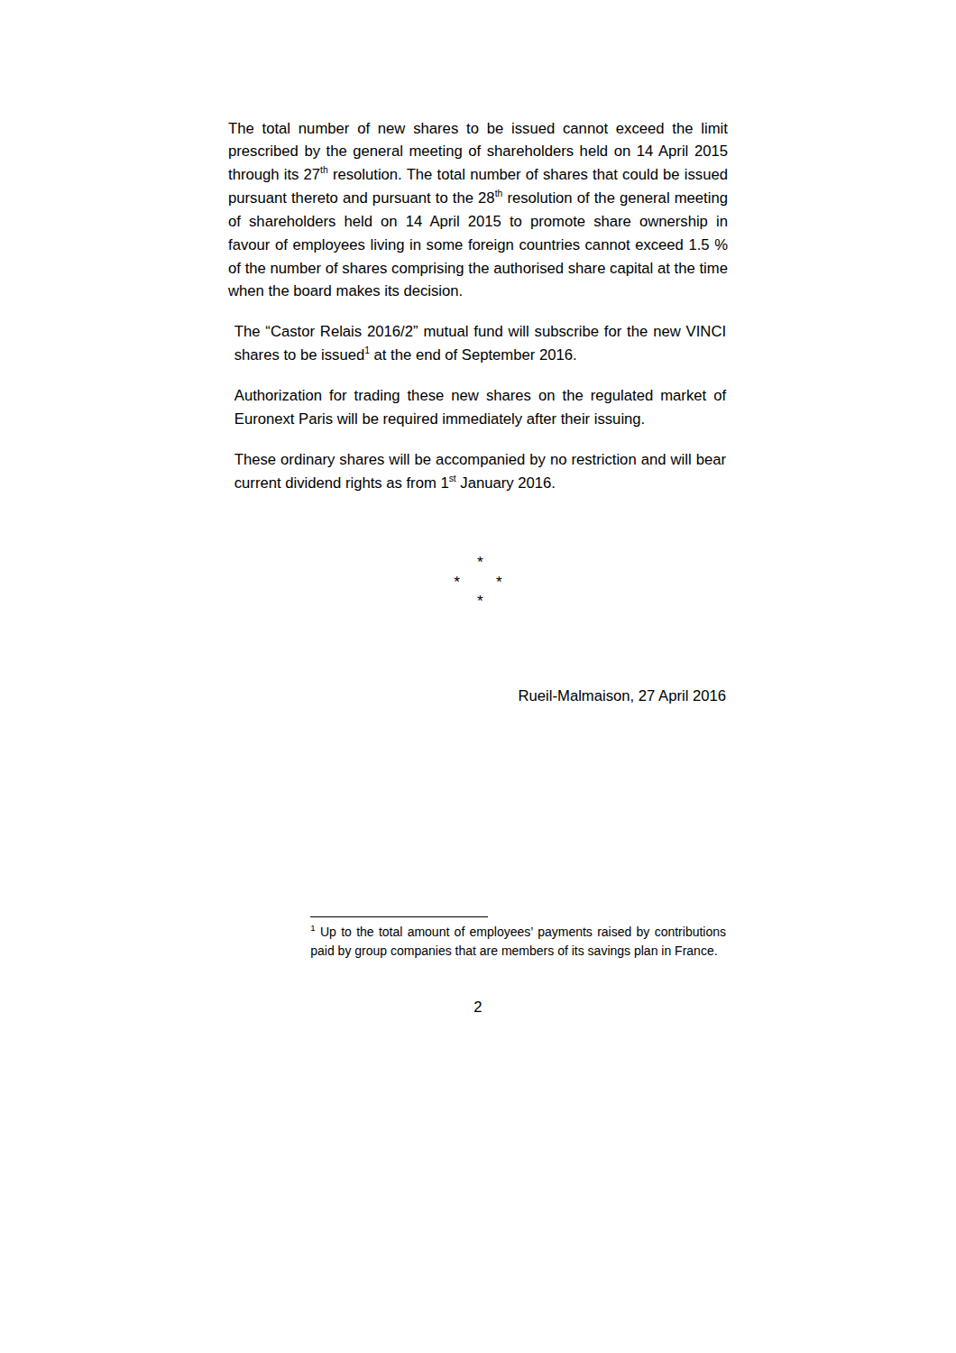The total number of new shares to be issued cannot exceed the limit prescribed by the general meeting of shareholders held on 14 April 2015 through its 27th resolution. The total number of shares that could be issued pursuant thereto and pursuant to the 28th resolution of the general meeting of shareholders held on 14 April 2015 to promote share ownership in favour of employees living in some foreign countries cannot exceed 1.5 % of the number of shares comprising the authorised share capital at the time when the board makes its decision.
The “Castor Relais 2016/2” mutual fund will subscribe for the new VINCI shares to be issued1 at the end of September 2016.
Authorization for trading these new shares on the regulated market of Euronext Paris will be required immediately after their issuing.
These ordinary shares will be accompanied by no restriction and will bear current dividend rights as from 1st January 2016.
*
**
*
Rueil-Malmaison, 27 April 2016
1 Up to the total amount of employees’ payments raised by contributions paid by group companies that are members of its savings plan in France.
2